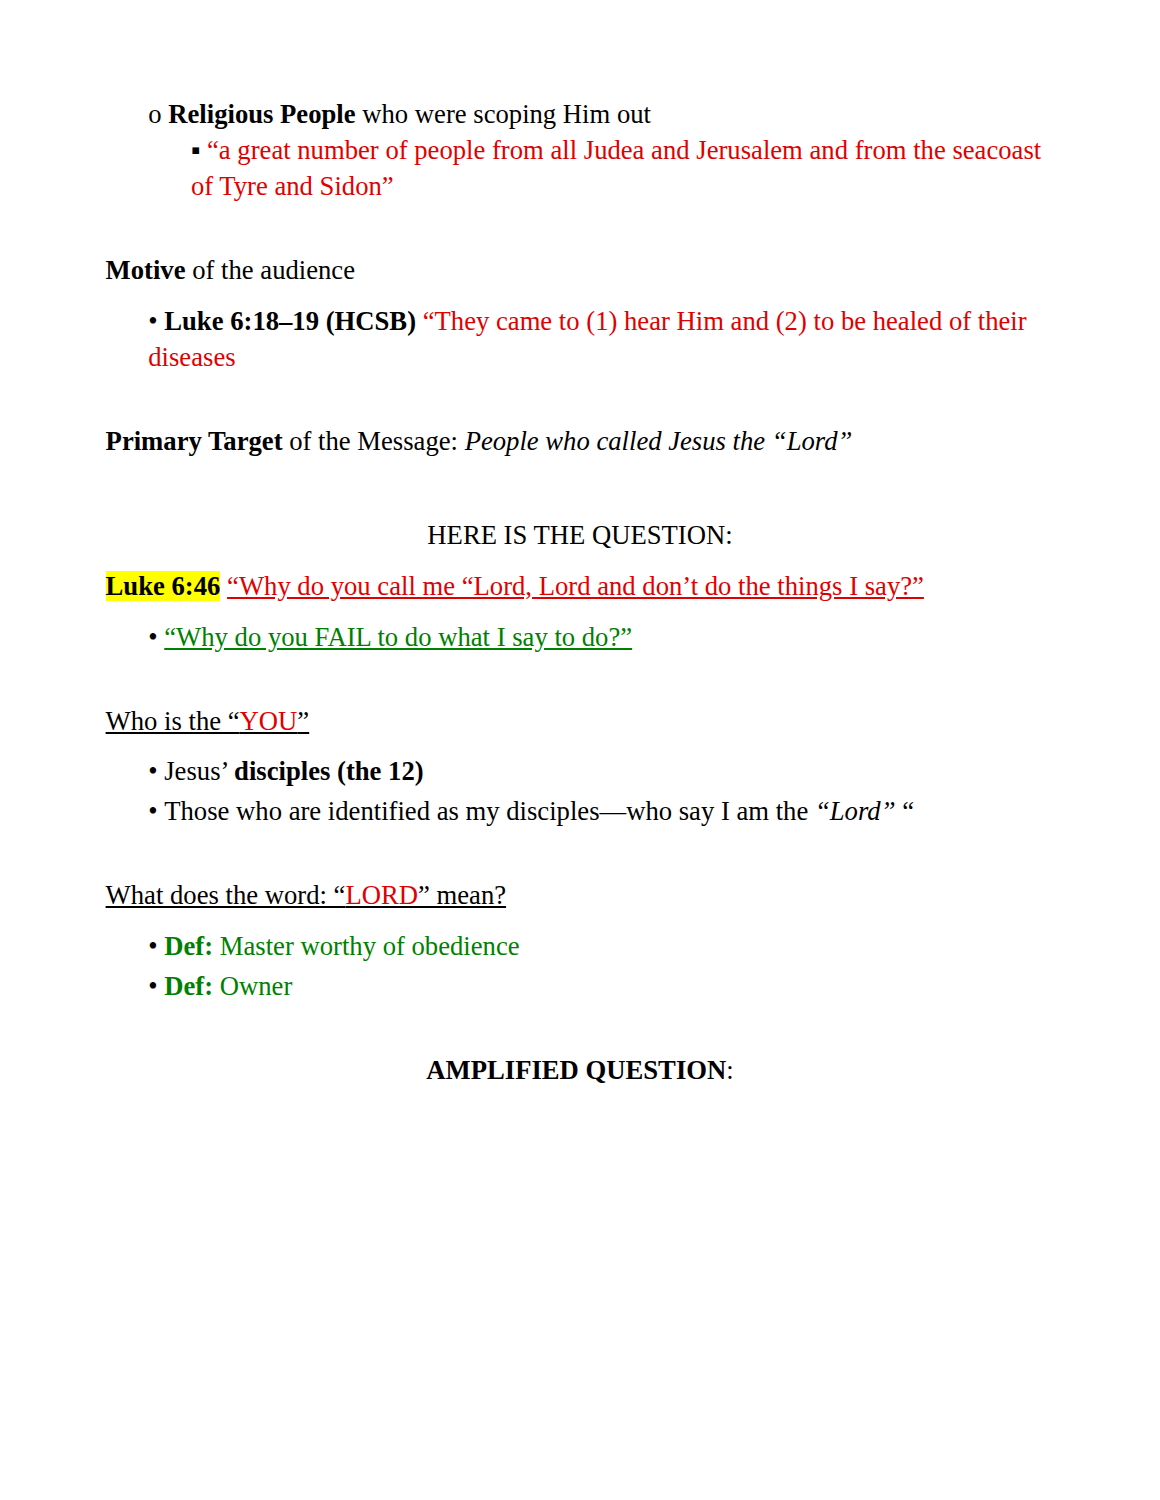Religious People who were scoping Him out
“a great number of people from all Judea and Jerusalem and from the seacoast of Tyre and Sidon”
Motive of the audience
Luke 6:18–19 (HCSB) “They came to (1) hear Him and (2) to be healed of their diseases
Primary Target of the Message: People who called Jesus the “Lord”
HERE IS THE QUESTION:
Luke 6:46 “Why do you call me “Lord, Lord and don’t do the things I say?”
“Why do you FAIL to do what I say to do?”
Who is the “YOU”
Jesus’ disciples (the 12)
Those who are identified as my disciples—who say I am the “Lord” “
What does the word: “LORD” mean?
Def: Master worthy of obedience
Def: Owner
AMPLIFIED QUESTION: